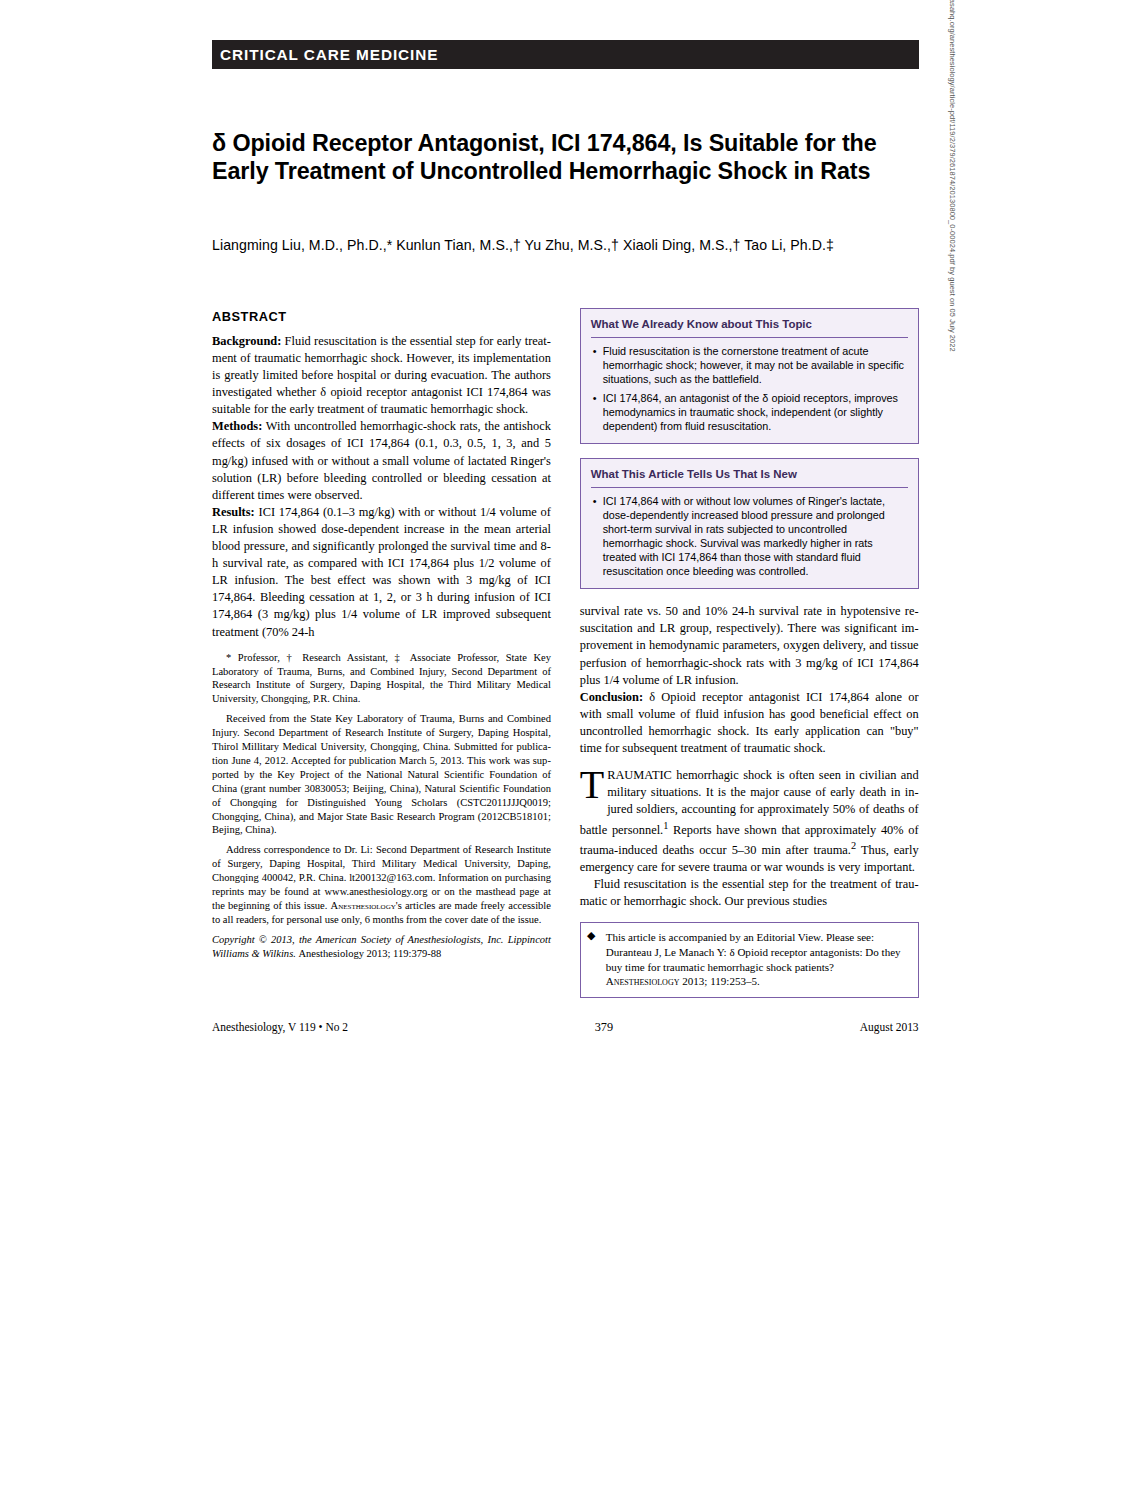Downloaded from http://pubs.asahq.org/anesthesiology/article-pdf/119/2/379/261874/20130800_0-00024.pdf by guest on 05 July 2022
CRITICAL CARE MEDICINE
δ Opioid Receptor Antagonist, ICI 174,864, Is Suitable for the Early Treatment of Uncontrolled Hemorrhagic Shock in Rats
Liangming Liu, M.D., Ph.D.,* Kunlun Tian, M.S.,† Yu Zhu, M.S.,† Xiaoli Ding, M.S.,† Tao Li, Ph.D.‡
ABSTRACT
Background: Fluid resuscitation is the essential step for early treatment of traumatic hemorrhagic shock. However, its implementation is greatly limited before hospital or during evacuation. The authors investigated whether δ opioid receptor antagonist ICI 174,864 was suitable for the early treatment of traumatic hemorrhagic shock.
Methods: With uncontrolled hemorrhagic-shock rats, the antishock effects of six dosages of ICI 174,864 (0.1, 0.3, 0.5, 1, 3, and 5 mg/kg) infused with or without a small volume of lactated Ringer's solution (LR) before bleeding controlled or bleeding cessation at different times were observed.
Results: ICI 174,864 (0.1–3 mg/kg) with or without 1/4 volume of LR infusion showed dose-dependent increase in the mean arterial blood pressure, and significantly prolonged the survival time and 8-h survival rate, as compared with ICI 174,864 plus 1/2 volume of LR infusion. The best effect was shown with 3 mg/kg of ICI 174,864. Bleeding cessation at 1, 2, or 3 h during infusion of ICI 174,864 (3 mg/kg) plus 1/4 volume of LR improved subsequent treatment (70% 24-h
* Professor, † Research Assistant, ‡ Associate Professor, State Key Laboratory of Trauma, Burns, and Combined Injury, Second Department of Research Institute of Surgery, Daping Hospital, the Third Military Medical University, Chongqing, P.R. China.
Received from the State Key Laboratory of Trauma, Burns and Combined Injury. Second Department of Research Institute of Surgery, Daping Hospital, Thirol Millitary Medical University, Chongqing, China. Submitted for publication June 4, 2012. Accepted for publication March 5, 2013. This work was supported by the Key Project of the National Natural Scientific Foundation of China (grant number 30830053; Beijing, China), Natural Scientific Foundation of Chongqing for Distinguished Young Scholars (CSTC2011JJJQ0019; Chongqing, China), and Major State Basic Research Program (2012CB518101; Bejing, China).
Address correspondence to Dr. Li: Second Department of Research Institute of Surgery, Daping Hospital, Third Military Medical University, Daping, Chongqing 400042, P.R. China. lt200132@163.com. Information on purchasing reprints may be found at www.anesthesiology.org or on the masthead page at the beginning of this issue. Anesthesiology's articles are made freely accessible to all readers, for personal use only, 6 months from the cover date of the issue.
Copyright © 2013, the American Society of Anesthesiologists, Inc. Lippincott Williams & Wilkins. Anesthesiology 2013; 119:379-88
What We Already Know about This Topic
Fluid resuscitation is the cornerstone treatment of acute hemorrhagic shock; however, it may not be available in specific situations, such as the battlefield.
ICI 174,864, an antagonist of the δ opioid receptors, improves hemodynamics in traumatic shock, independent (or slightly dependent) from fluid resuscitation.
What This Article Tells Us That Is New
ICI 174,864 with or without low volumes of Ringer's lactate, dose-dependently increased blood pressure and prolonged short-term survival in rats subjected to uncontrolled hemorrhagic shock. Survival was markedly higher in rats treated with ICI 174,864 than those with standard fluid resuscitation once bleeding was controlled.
survival rate vs. 50 and 10% 24-h survival rate in hypotensive resuscitation and LR group, respectively). There was significant improvement in hemodynamic parameters, oxygen delivery, and tissue perfusion of hemorrhagic-shock rats with 3 mg/kg of ICI 174,864 plus 1/4 volume of LR infusion.
Conclusion: δ Opioid receptor antagonist ICI 174,864 alone or with small volume of fluid infusion has good beneficial effect on uncontrolled hemorrhagic shock. Its early application can "buy" time for subsequent treatment of traumatic shock.
TRAUMATIC hemorrhagic shock is often seen in civilian and military situations. It is the major cause of early death in injured soldiers, accounting for approximately 50% of deaths of battle personnel.1 Reports have shown that approximately 40% of trauma-induced deaths occur 5–30 min after trauma.2 Thus, early emergency care for severe trauma or war wounds is very important.
Fluid resuscitation is the essential step for the treatment of traumatic or hemorrhagic shock. Our previous studies
◆
This article is accompanied by an Editorial View. Please see: Duranteau J, Le Manach Y: δ Opioid receptor antagonists: Do they buy time for traumatic hemorrhagic shock patients? Anesthesiology 2013; 119:253–5.
Anesthesiology, V 119 • No 2
379
August 2013